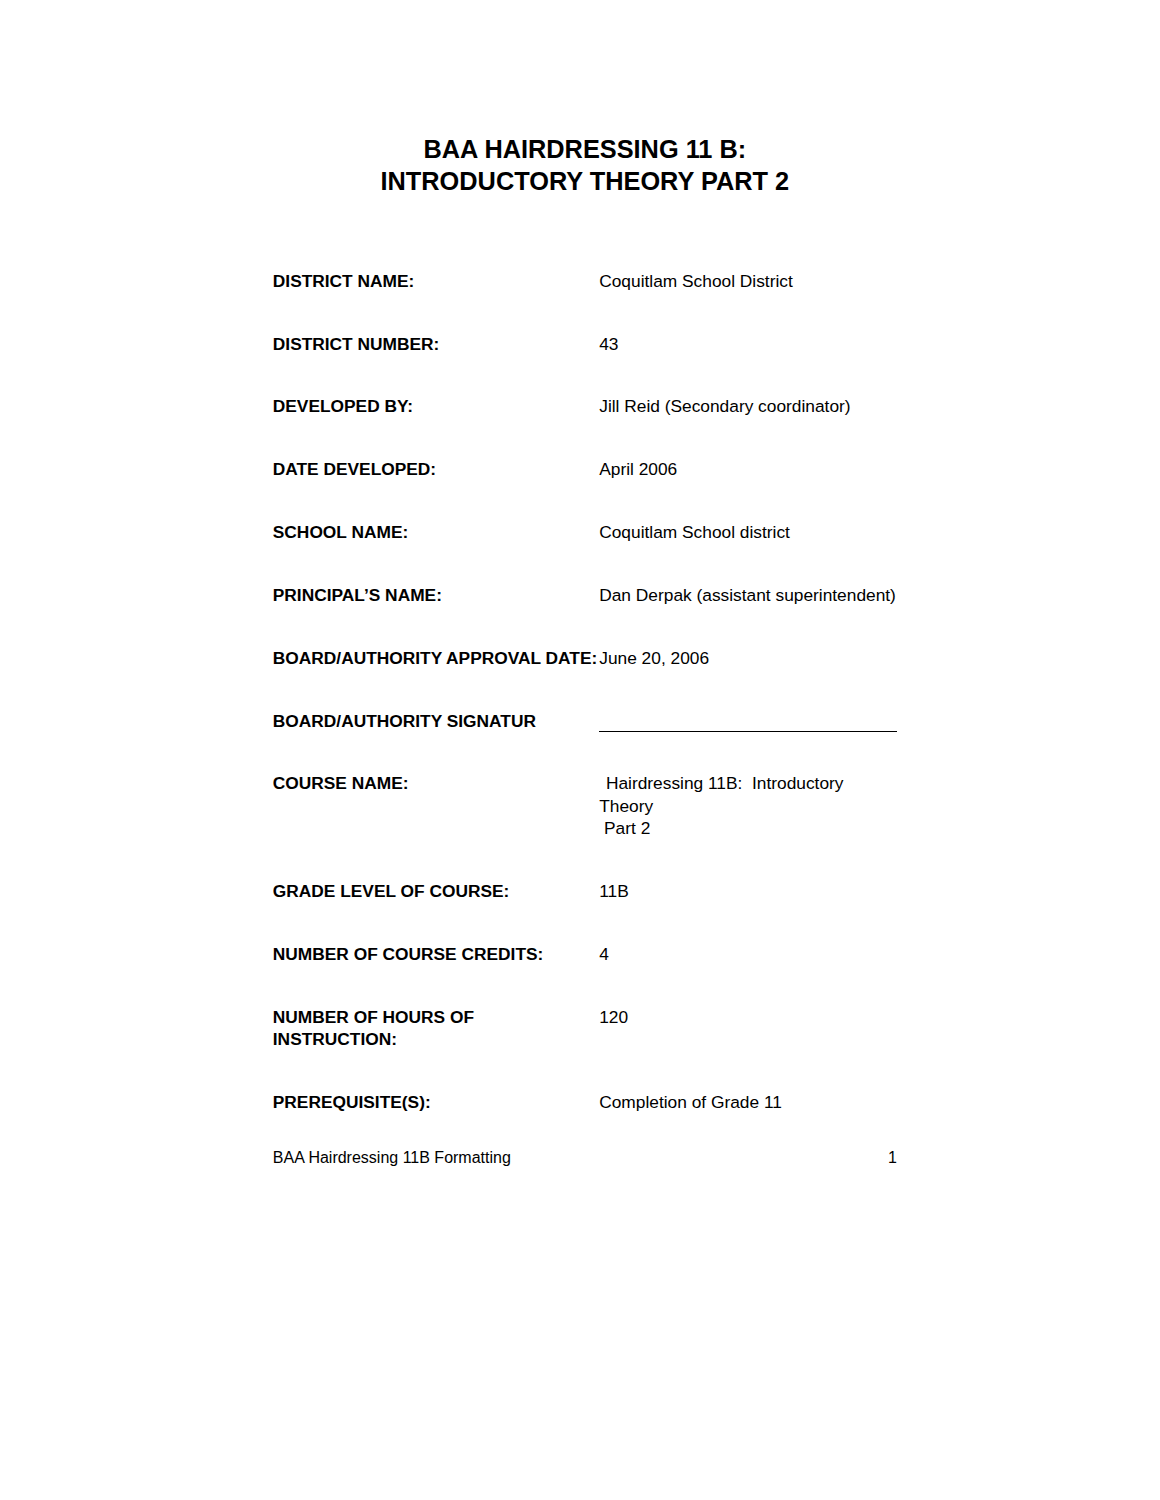BAA HAIRDRESSING 11 B:
INTRODUCTORY THEORY PART 2
| DISTRICT NAME: | Coquitlam School District |
| DISTRICT NUMBER: | 43 |
| DEVELOPED BY: | Jill Reid (Secondary coordinator) |
| DATE DEVELOPED: | April 2006 |
| SCHOOL NAME: | Coquitlam School district |
| PRINCIPAL’S NAME: | Dan Derpak (assistant superintendent) |
| BOARD/AUTHORITY APPROVAL DATE: | June 20, 2006 |
| BOARD/AUTHORITY SIGNATUR | |
| COURSE NAME: | Hairdressing 11B: Introductory Theory Part 2 |
| GRADE LEVEL OF COURSE: | 11B |
| NUMBER OF COURSE CREDITS: | 4 |
| NUMBER OF HOURS OF INSTRUCTION: | 120 |
| PREREQUISITE(S): | Completion of Grade 11 |
BAA Hairdressing 11B Formatting 1